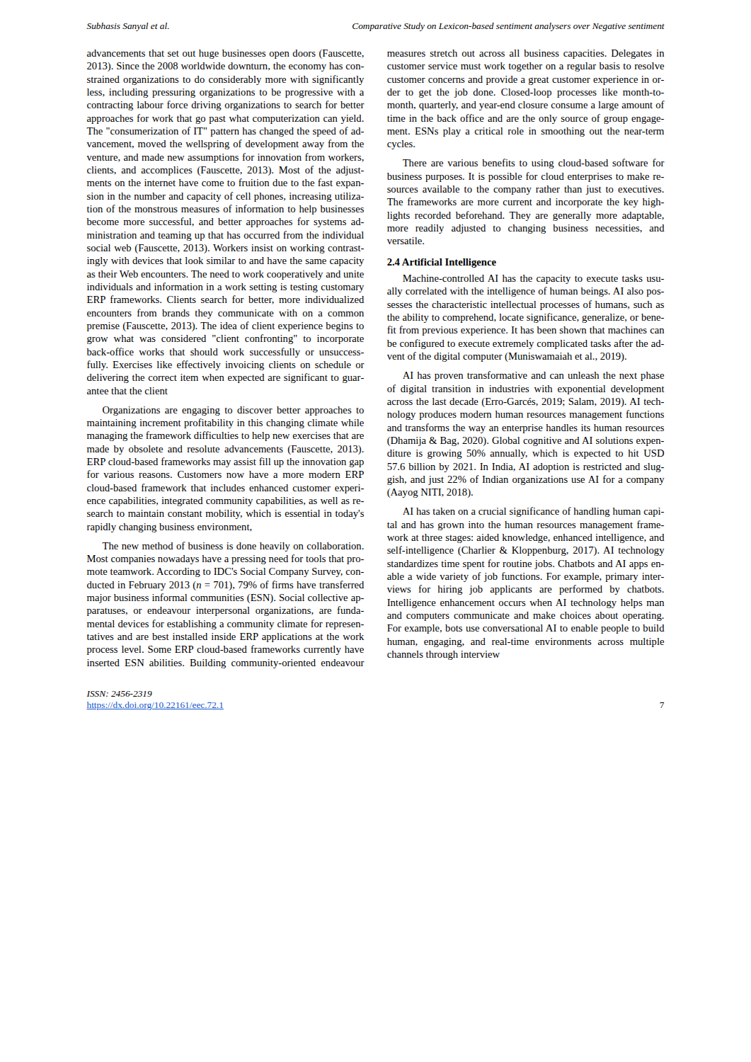Subhasis Sanyal et al. Comparative Study on Lexicon-based sentiment analysers over Negative sentiment
advancements that set out huge businesses open doors (Fauscette, 2013). Since the 2008 worldwide downturn, the economy has constrained organizations to do considerably more with significantly less, including pressuring organizations to be progressive with a contracting labour force driving organizations to search for better approaches for work that go past what computerization can yield. The "consumerization of IT" pattern has changed the speed of advancement, moved the wellspring of development away from the venture, and made new assumptions for innovation from workers, clients, and accomplices (Fauscette, 2013). Most of the adjustments on the internet have come to fruition due to the fast expansion in the number and capacity of cell phones, increasing utilization of the monstrous measures of information to help businesses become more successful, and better approaches for systems administration and teaming up that has occurred from the individual social web (Fauscette, 2013). Workers insist on working contrastingly with devices that look similar to and have the same capacity as their Web encounters. The need to work cooperatively and unite individuals and information in a work setting is testing customary ERP frameworks. Clients search for better, more individualized encounters from brands they communicate with on a common premise (Fauscette, 2013). The idea of client experience begins to grow what was considered "client confronting" to incorporate back-office works that should work successfully or unsuccessfully. Exercises like effectively invoicing clients on schedule or delivering the correct item when expected are significant to guarantee that the client
Organizations are engaging to discover better approaches to maintaining increment profitability in this changing climate while managing the framework difficulties to help new exercises that are made by obsolete and resolute advancements (Fauscette, 2013). ERP cloud-based frameworks may assist fill up the innovation gap for various reasons. Customers now have a more modern ERP cloud-based framework that includes enhanced customer experience capabilities, integrated community capabilities, as well as research to maintain constant mobility, which is essential in today's rapidly changing business environment,
The new method of business is done heavily on collaboration. Most companies nowadays have a pressing need for tools that promote teamwork. According to IDC's Social Company Survey, conducted in February 2013 (n = 701), 79% of firms have transferred major business informal communities (ESN). Social collective apparatuses, or endeavour interpersonal organizations, are fundamental devices for establishing a community climate for representatives and are best installed inside ERP applications at the work process level. Some ERP cloud-based frameworks currently have inserted ESN abilities. Building community-oriented endeavour measures stretch out across all business capacities. Delegates in customer service must work together on a regular basis to resolve customer concerns and provide a great customer experience in order to get the job done. Closed-loop processes like month-to-month, quarterly, and year-end closure consume a large amount of time in the back office and are the only source of group engagement. ESNs play a critical role in smoothing out the near-term cycles.
There are various benefits to using cloud-based software for business purposes. It is possible for cloud enterprises to make resources available to the company rather than just to executives. The frameworks are more current and incorporate the key highlights recorded beforehand. They are generally more adaptable, more readily adjusted to changing business necessities, and versatile.
2.4 Artificial Intelligence
Machine-controlled AI has the capacity to execute tasks usually correlated with the intelligence of human beings. AI also possesses the characteristic intellectual processes of humans, such as the ability to comprehend, locate significance, generalize, or benefit from previous experience. It has been shown that machines can be configured to execute extremely complicated tasks after the advent of the digital computer (Muniswamaiah et al., 2019).
AI has proven transformative and can unleash the next phase of digital transition in industries with exponential development across the last decade (Erro-Garcés, 2019; Salam, 2019). AI technology produces modern human resources management functions and transforms the way an enterprise handles its human resources (Dhamija & Bag, 2020). Global cognitive and AI solutions expenditure is growing 50% annually, which is expected to hit USD 57.6 billion by 2021. In India, AI adoption is restricted and sluggish, and just 22% of Indian organizations use AI for a company (Aayog NITI, 2018).
AI has taken on a crucial significance of handling human capital and has grown into the human resources management framework at three stages: aided knowledge, enhanced intelligence, and self-intelligence (Charlier & Kloppenburg, 2017). AI technology standardizes time spent for routine jobs. Chatbots and AI apps enable a wide variety of job functions. For example, primary interviews for hiring job applicants are performed by chatbots. Intelligence enhancement occurs when AI technology helps man and computers communicate and make choices about operating. For example, bots use conversational AI to enable people to build human, engaging, and real-time environments across multiple channels through interview
ISSN: 2456-2319 https://dx.doi.org/10.22161/eec.72.1
7